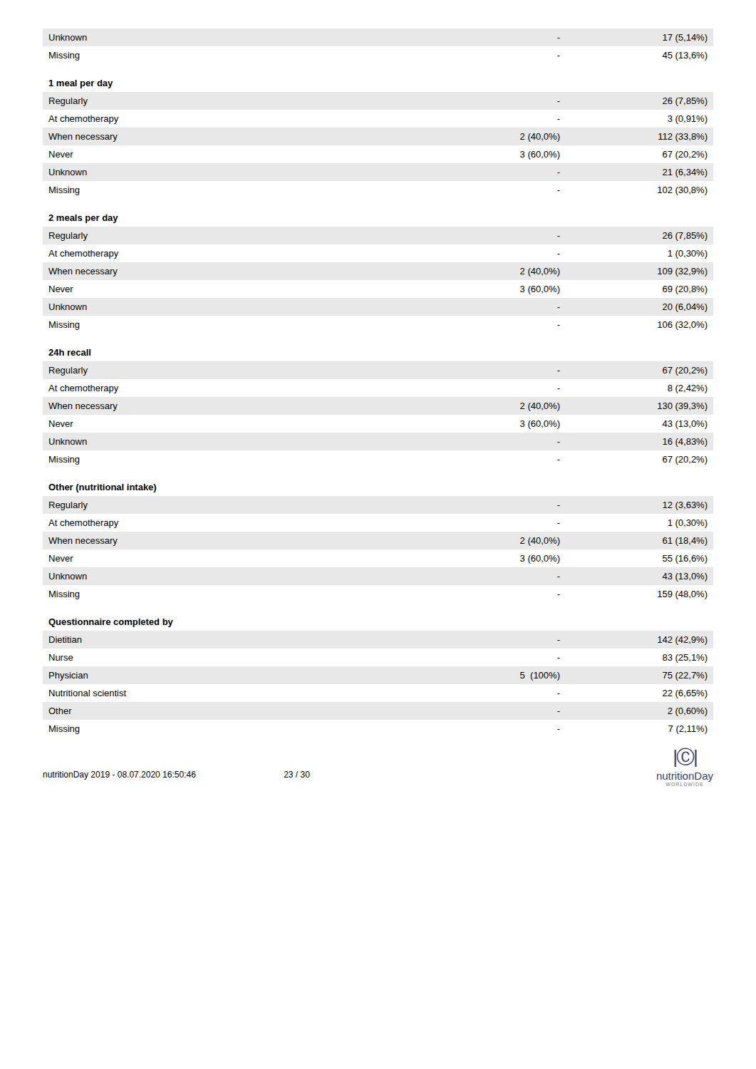| Unknown | - | 17 (5,14%) |
| Missing | - | 45 (13,6%) |
| 1 meal per day | | |
| Regularly | - | 26 (7,85%) |
| At chemotherapy | - | 3 (0,91%) |
| When necessary | 2 (40,0%) | 112 (33,8%) |
| Never | 3 (60,0%) | 67 (20,2%) |
| Unknown | - | 21 (6,34%) |
| Missing | - | 102 (30,8%) |
| 2 meals per day | | |
| Regularly | - | 26 (7,85%) |
| At chemotherapy | - | 1 (0,30%) |
| When necessary | 2 (40,0%) | 109 (32,9%) |
| Never | 3 (60,0%) | 69 (20,8%) |
| Unknown | - | 20 (6,04%) |
| Missing | - | 106 (32,0%) |
| 24h recall | | |
| Regularly | - | 67 (20,2%) |
| At chemotherapy | - | 8 (2,42%) |
| When necessary | 2 (40,0%) | 130 (39,3%) |
| Never | 3 (60,0%) | 43 (13,0%) |
| Unknown | - | 16 (4,83%) |
| Missing | - | 67 (20,2%) |
| Other (nutritional intake) | | |
| Regularly | - | 12 (3,63%) |
| At chemotherapy | - | 1 (0,30%) |
| When necessary | 2 (40,0%) | 61 (18,4%) |
| Never | 3 (60,0%) | 55 (16,6%) |
| Unknown | - | 43 (13,0%) |
| Missing | - | 159 (48,0%) |
| Questionnaire completed by | | |
| Dietitian | - | 142 (42,9%) |
| Nurse | - | 83 (25,1%) |
| Physician | 5 (100%) | 75 (22,7%) |
| Nutritional scientist | - | 22 (6,65%) |
| Other | - | 2 (0,60%) |
| Missing | - | 7 (2,11%) |
nutritionDay 2019 - 08.07.2020 16:50:46 23 / 30
|Ⓒ|
nutritionDay
WORLDWIDE